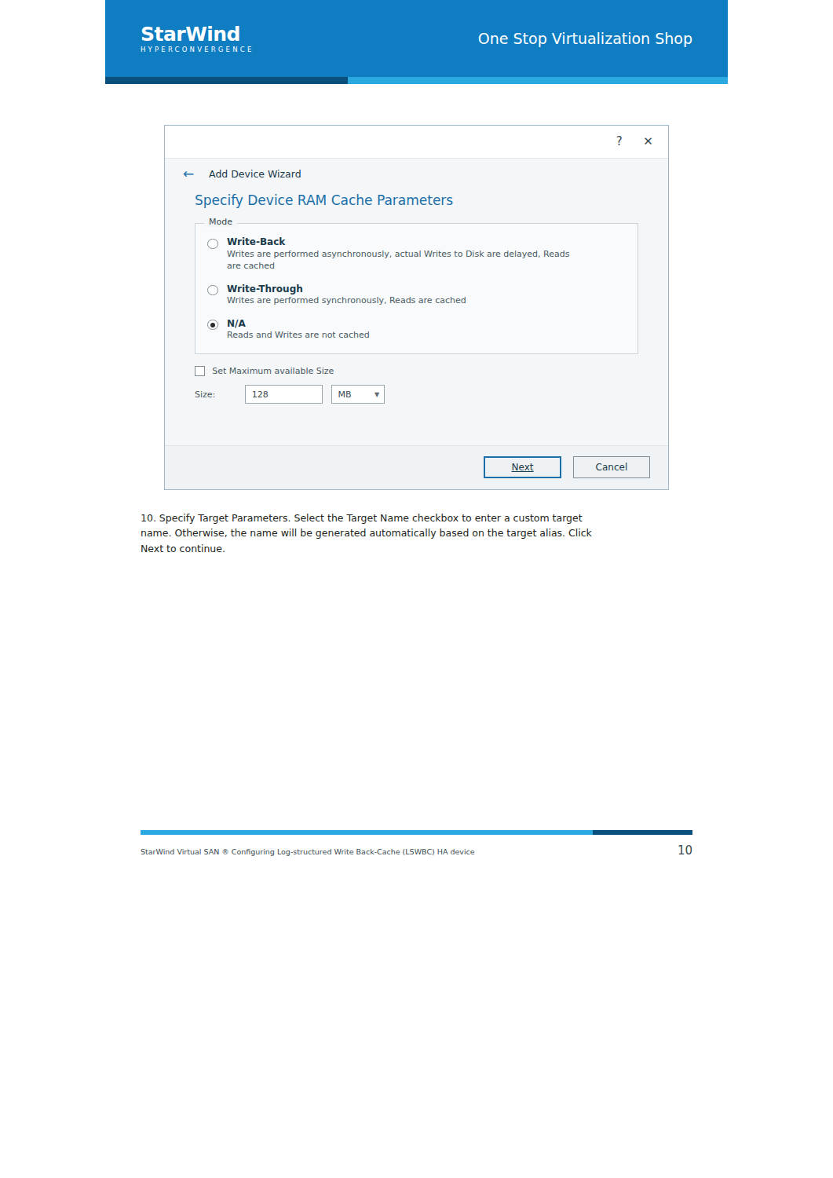Star Wind
HYPERCONVERGENCE
One Stop Virtualization Shop
?
✕
←
Add Device Wizard
Specify Device RAM Cache Parameters
Mode
Write-Back
Writes are performed asynchronously, actual Writes to Disk are delayed, Reads are cached
Write-Through
Writes are performed synchronously, Reads are cached
N/A
Reads and Writes are not cached
Set Maximum available Size
Size:
128
MB▼
Next
Cancel
10. Specify Target Parameters. Select the Target Name checkbox to enter a custom target name. Otherwise, the name will be generated automatically based on the target alias. Click Next to continue.
StarWind Virtual SAN ® Configuring Log-structured Write Back-Cache (LSWBC) HA device
10